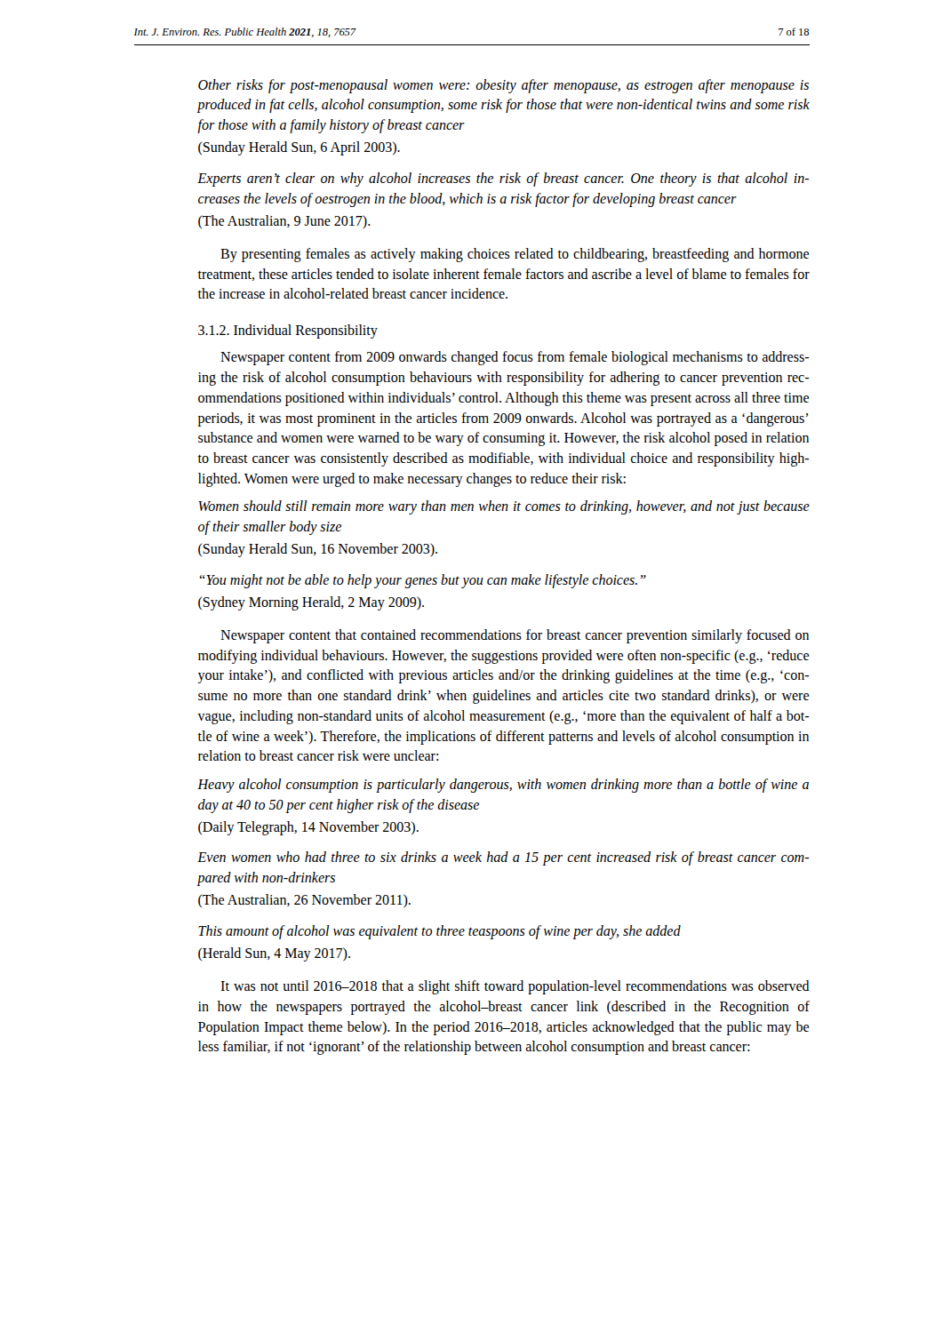Int. J. Environ. Res. Public Health 2021, 18, 7657 7 of 18
Other risks for post-menopausal women were: obesity after menopause, as estrogen after menopause is produced in fat cells, alcohol consumption, some risk for those that were non-identical twins and some risk for those with a family history of breast cancer
(Sunday Herald Sun, 6 April 2003).
Experts aren’t clear on why alcohol increases the risk of breast cancer. One theory is that alcohol increases the levels of oestrogen in the blood, which is a risk factor for developing breast cancer
(The Australian, 9 June 2017).
By presenting females as actively making choices related to childbearing, breastfeeding and hormone treatment, these articles tended to isolate inherent female factors and ascribe a level of blame to females for the increase in alcohol-related breast cancer incidence.
3.1.2. Individual Responsibility
Newspaper content from 2009 onwards changed focus from female biological mechanisms to addressing the risk of alcohol consumption behaviours with responsibility for adhering to cancer prevention recommendations positioned within individuals’ control. Although this theme was present across all three time periods, it was most prominent in the articles from 2009 onwards. Alcohol was portrayed as a ‘dangerous’ substance and women were warned to be wary of consuming it. However, the risk alcohol posed in relation to breast cancer was consistently described as modifiable, with individual choice and responsibility highlighted. Women were urged to make necessary changes to reduce their risk:
Women should still remain more wary than men when it comes to drinking, however, and not just because of their smaller body size
(Sunday Herald Sun, 16 November 2003).
“You might not be able to help your genes but you can make lifestyle choices.”
(Sydney Morning Herald, 2 May 2009).
Newspaper content that contained recommendations for breast cancer prevention similarly focused on modifying individual behaviours. However, the suggestions provided were often non-specific (e.g., ‘reduce your intake’), and conflicted with previous articles and/or the drinking guidelines at the time (e.g., ‘consume no more than one standard drink’ when guidelines and articles cite two standard drinks), or were vague, including non-standard units of alcohol measurement (e.g., ‘more than the equivalent of half a bottle of wine a week’). Therefore, the implications of different patterns and levels of alcohol consumption in relation to breast cancer risk were unclear:
Heavy alcohol consumption is particularly dangerous, with women drinking more than a bottle of wine a day at 40 to 50 per cent higher risk of the disease
(Daily Telegraph, 14 November 2003).
Even women who had three to six drinks a week had a 15 per cent increased risk of breast cancer compared with non-drinkers
(The Australian, 26 November 2011).
This amount of alcohol was equivalent to three teaspoons of wine per day, she added
(Herald Sun, 4 May 2017).
It was not until 2016–2018 that a slight shift toward population-level recommendations was observed in how the newspapers portrayed the alcohol–breast cancer link (described in the Recognition of Population Impact theme below). In the period 2016–2018, articles acknowledged that the public may be less familiar, if not ‘ignorant’ of the relationship between alcohol consumption and breast cancer: